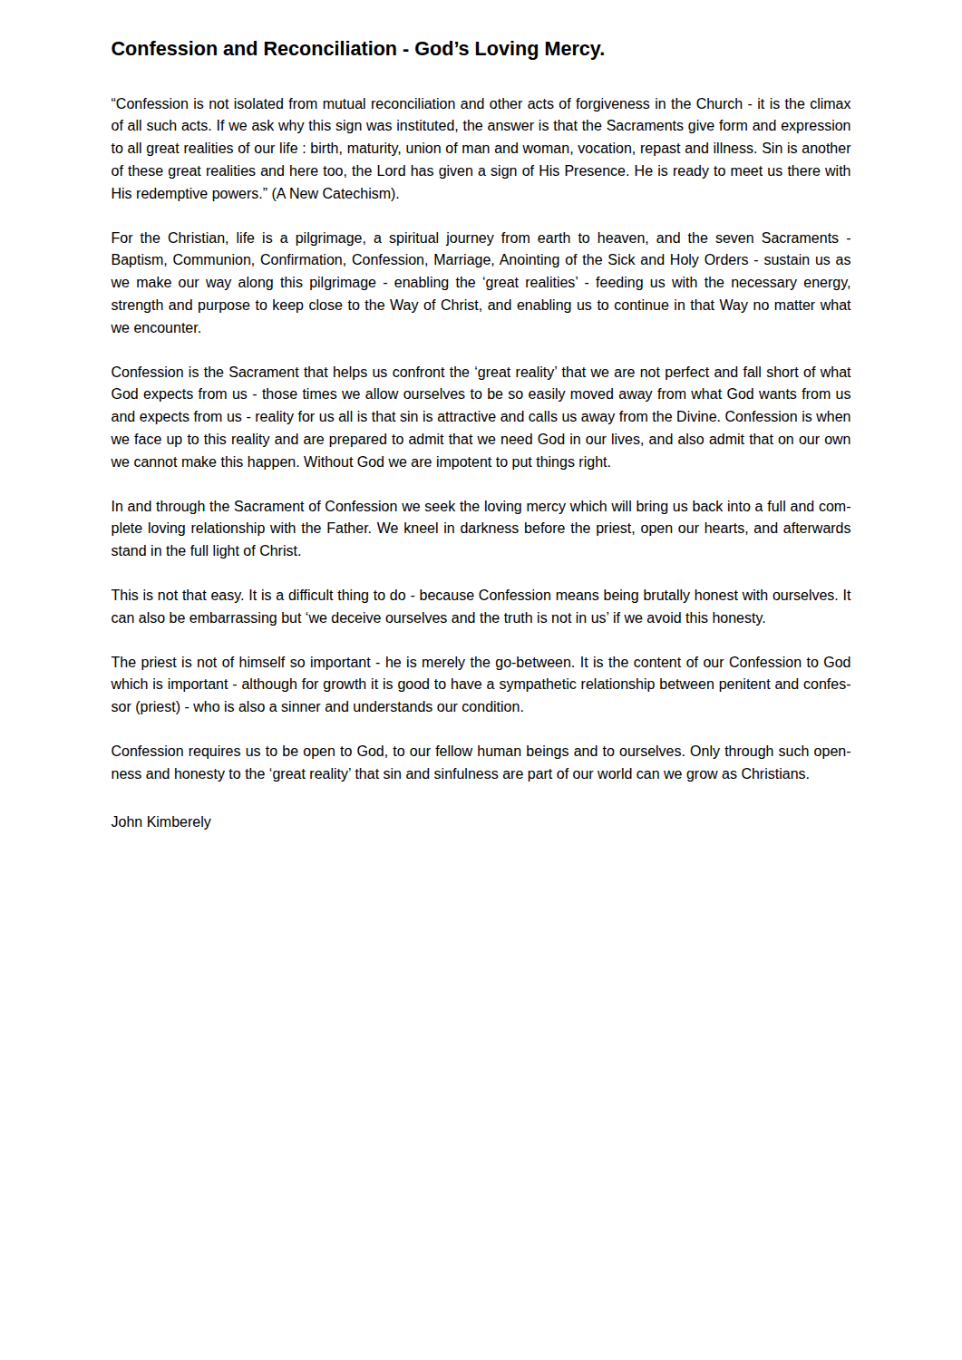Confession and Reconciliation - God’s Loving Mercy.
“Confession is not isolated from mutual reconciliation and other acts of forgiveness in the Church - it is the climax of all such acts. If we ask why this sign was instituted, the answer is that the Sacraments give form and expression to all great realities of our life : birth, maturity, union of man and woman, vocation, repast and illness. Sin is another of these great realities and here too, the Lord has given a sign of His Presence. He is ready to meet us there with His redemptive powers.” (A New Catechism).
For the Christian, life is a pilgrimage, a spiritual journey from earth to heaven, and the seven Sacraments - Baptism, Communion, Confirmation, Confession, Marriage, Anointing of the Sick and Holy Orders - sustain us as we make our way along this pilgrimage - enabling the ‘great realities’ - feeding us with the necessary energy, strength and purpose to keep close to the Way of Christ, and enabling us to continue in that Way no matter what we encounter.
Confession is the Sacrament that helps us confront the ‘great reality’ that we are not perfect and fall short of what God expects from us - those times we allow ourselves to be so easily moved away from what God wants from us and expects from us - reality for us all is that sin is attractive and calls us away from the Divine. Confession is when we face up to this reality and are prepared to admit that we need God in our lives, and also admit that on our own we cannot make this happen. Without God we are impotent to put things right.
In and through the Sacrament of Confession we seek the loving mercy which will bring us back into a full and complete loving relationship with the Father. We kneel in darkness before the priest, open our hearts, and afterwards stand in the full light of Christ.
This is not that easy. It is a difficult thing to do - because Confession means being brutally honest with ourselves. It can also be embarrassing but ‘we deceive ourselves and the truth is not in us’ if we avoid this honesty.
The priest is not of himself so important - he is merely the go-between. It is the content of our Confession to God which is important - although for growth it is good to have a sympathetic relationship between penitent and confessor (priest) - who is also a sinner and understands our condition.
Confession requires us to be open to God, to our fellow human beings and to ourselves. Only through such openness and honesty to the ‘great reality’ that sin and sinfulness are part of our world can we grow as Christians.
John Kimberely